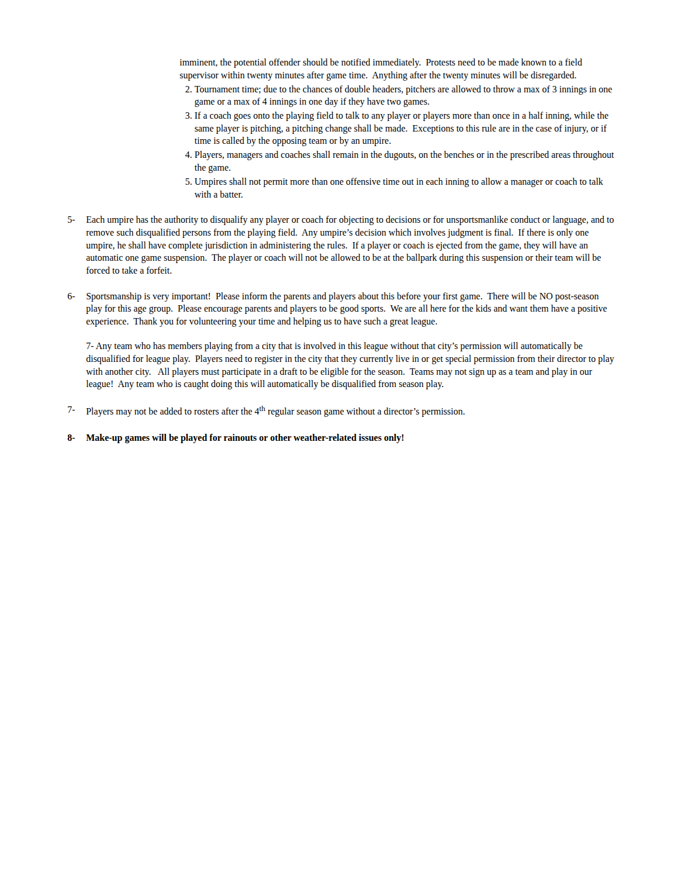imminent, the potential offender should be notified immediately. Protests need to be made known to a field supervisor within twenty minutes after game time. Anything after the twenty minutes will be disregarded.
Tournament time; due to the chances of double headers, pitchers are allowed to throw a max of 3 innings in one game or a max of 4 innings in one day if they have two games.
If a coach goes onto the playing field to talk to any player or players more than once in a half inning, while the same player is pitching, a pitching change shall be made. Exceptions to this rule are in the case of injury, or if time is called by the opposing team or by an umpire.
Players, managers and coaches shall remain in the dugouts, on the benches or in the prescribed areas throughout the game.
Umpires shall not permit more than one offensive time out in each inning to allow a manager or coach to talk with a batter.
5- Each umpire has the authority to disqualify any player or coach for objecting to decisions or for unsportsmanlike conduct or language, and to remove such disqualified persons from the playing field. Any umpire’s decision which involves judgment is final. If there is only one umpire, he shall have complete jurisdiction in administering the rules. If a player or coach is ejected from the game, they will have an automatic one game suspension. The player or coach will not be allowed to be at the ballpark during this suspension or their team will be forced to take a forfeit.
6- Sportsmanship is very important! Please inform the parents and players about this before your first game. There will be NO post-season play for this age group. Please encourage parents and players to be good sports. We are all here for the kids and want them have a positive experience. Thank you for volunteering your time and helping us to have such a great league.
7- Any team who has members playing from a city that is involved in this league without that city’s permission will automatically be disqualified for league play. Players need to register in the city that they currently live in or get special permission from their director to play with another city. All players must participate in a draft to be eligible for the season. Teams may not sign up as a team and play in our league! Any team who is caught doing this will automatically be disqualified from season play.
7- Players may not be added to rosters after the 4th regular season game without a director’s permission.
8- Make-up games will be played for rainouts or other weather-related issues only!